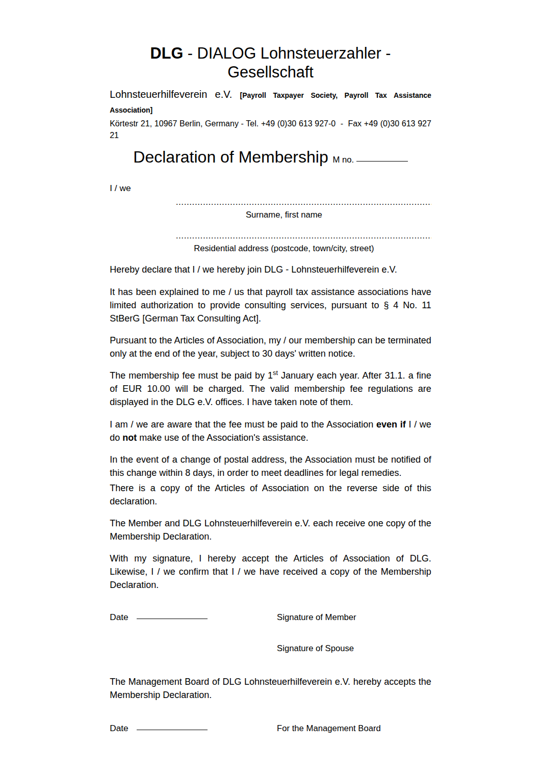DLG - DIALOG Lohnsteuerzahler - Gesellschaft
Lohnsteuerhilfeverein e.V. [Payroll Taxpayer Society, Payroll Tax Assistance Association]
Körtestr 21, 10967 Berlin, Germany - Tel. +49 (0)30 613 927-0 - Fax +49 (0)30 613 927 21
Declaration of Membership M no.
I / we
................................................................................................................................. Surname, first name
............................................................................................... Residential address (postcode, town/city, street)
Hereby declare that I / we hereby join DLG - Lohnsteuerhilfeverein e.V.
It has been explained to me / us that payroll tax assistance associations have limited authorization to provide consulting services, pursuant to § 4 No. 11 StBerG [German Tax Consulting Act].
Pursuant to the Articles of Association, my / our membership can be terminated only at the end of the year, subject to 30 days' written notice.
The membership fee must be paid by 1st January each year. After 31.1. a fine of EUR 10.00 will be charged. The valid membership fee regulations are displayed in the DLG e.V. offices. I have taken note of them.
I am / we are aware that the fee must be paid to the Association even if I / we do not make use of the Association's assistance.
In the event of a change of postal address, the Association must be notified of this change within 8 days, in order to meet deadlines for legal remedies.
There is a copy of the Articles of Association on the reverse side of this declaration.
The Member and DLG Lohnsteuerhilfeverein e.V. each receive one copy of the Membership Declaration.
With my signature, I hereby accept the Articles of Association of DLG. Likewise, I / we confirm that I / we have received a copy of the Membership Declaration.
Date
Signature of Member
Signature of Spouse
The Management Board of DLG Lohnsteuerhilfeverein e.V. hereby accepts the Membership Declaration.
Date
For the Management Board